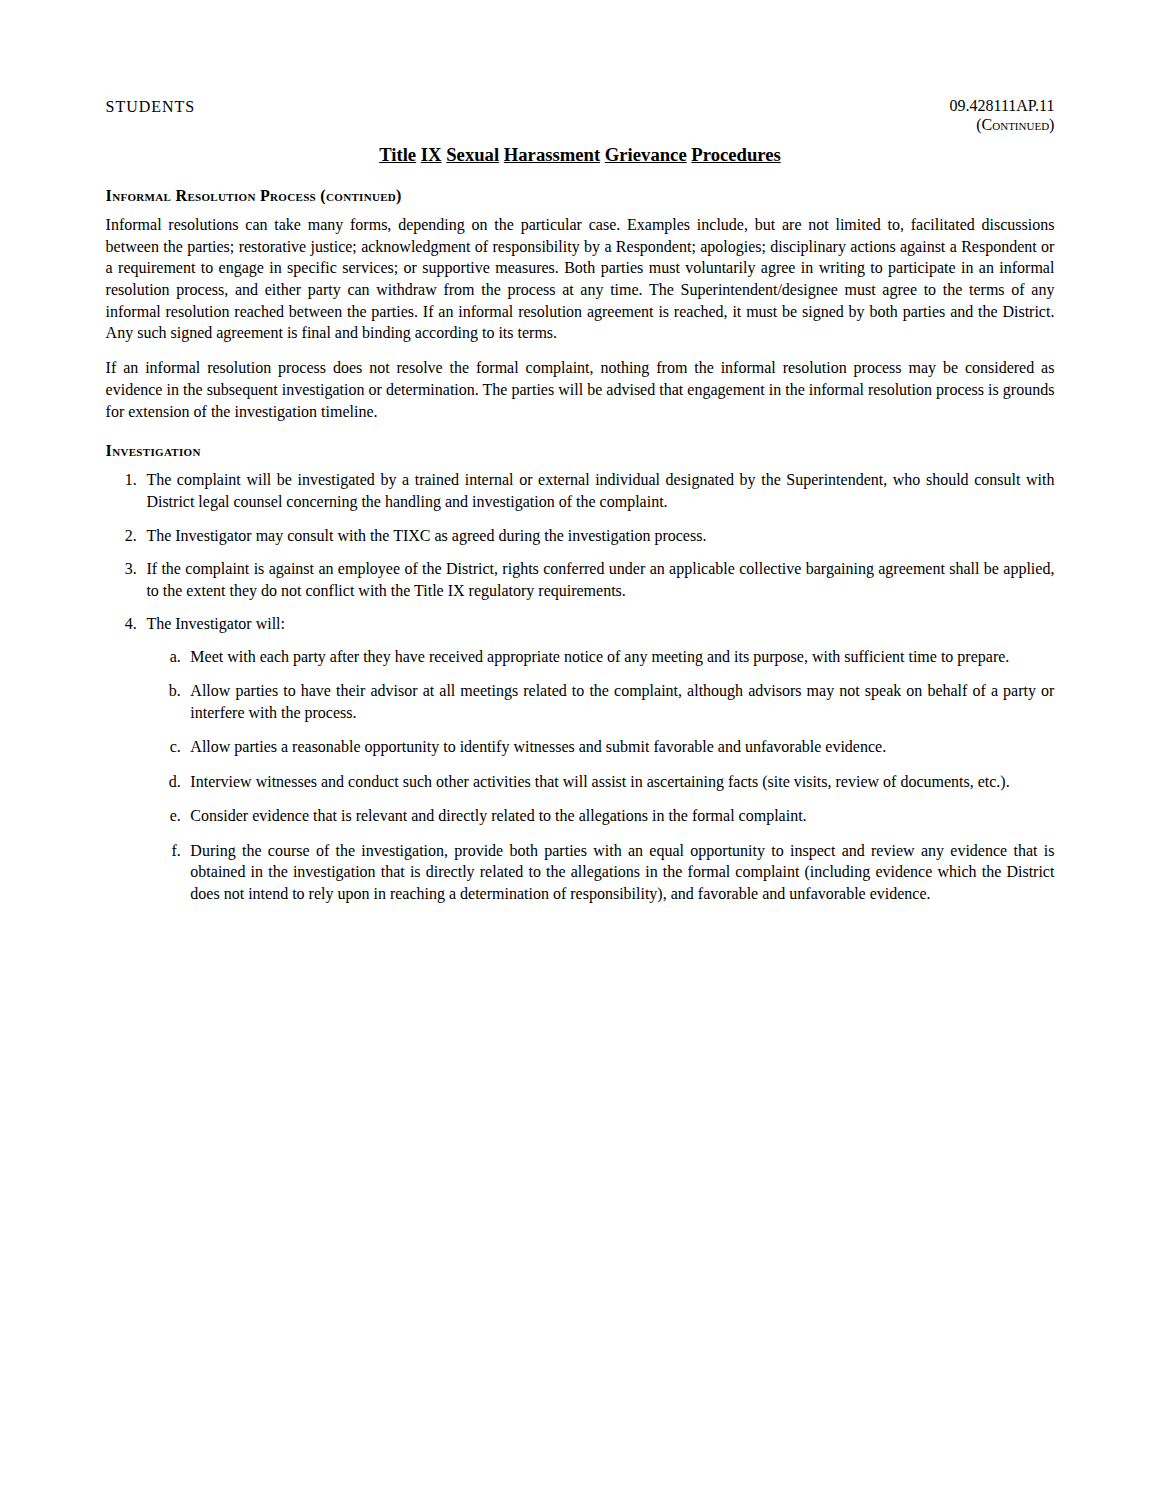STUDENTS
09.428111AP.11
(Continued)
Title IX Sexual Harassment Grievance Procedures
Informal Resolution Process (continued)
Informal resolutions can take many forms, depending on the particular case. Examples include, but are not limited to, facilitated discussions between the parties; restorative justice; acknowledgment of responsibility by a Respondent; apologies; disciplinary actions against a Respondent or a requirement to engage in specific services; or supportive measures. Both parties must voluntarily agree in writing to participate in an informal resolution process, and either party can withdraw from the process at any time. The Superintendent/designee must agree to the terms of any informal resolution reached between the parties. If an informal resolution agreement is reached, it must be signed by both parties and the District. Any such signed agreement is final and binding according to its terms.
If an informal resolution process does not resolve the formal complaint, nothing from the informal resolution process may be considered as evidence in the subsequent investigation or determination. The parties will be advised that engagement in the informal resolution process is grounds for extension of the investigation timeline.
Investigation
The complaint will be investigated by a trained internal or external individual designated by the Superintendent, who should consult with District legal counsel concerning the handling and investigation of the complaint.
The Investigator may consult with the TIXC as agreed during the investigation process.
If the complaint is against an employee of the District, rights conferred under an applicable collective bargaining agreement shall be applied, to the extent they do not conflict with the Title IX regulatory requirements.
The Investigator will:
Meet with each party after they have received appropriate notice of any meeting and its purpose, with sufficient time to prepare.
Allow parties to have their advisor at all meetings related to the complaint, although advisors may not speak on behalf of a party or interfere with the process.
Allow parties a reasonable opportunity to identify witnesses and submit favorable and unfavorable evidence.
Interview witnesses and conduct such other activities that will assist in ascertaining facts (site visits, review of documents, etc.).
Consider evidence that is relevant and directly related to the allegations in the formal complaint.
During the course of the investigation, provide both parties with an equal opportunity to inspect and review any evidence that is obtained in the investigation that is directly related to the allegations in the formal complaint (including evidence which the District does not intend to rely upon in reaching a determination of responsibility), and favorable and unfavorable evidence.